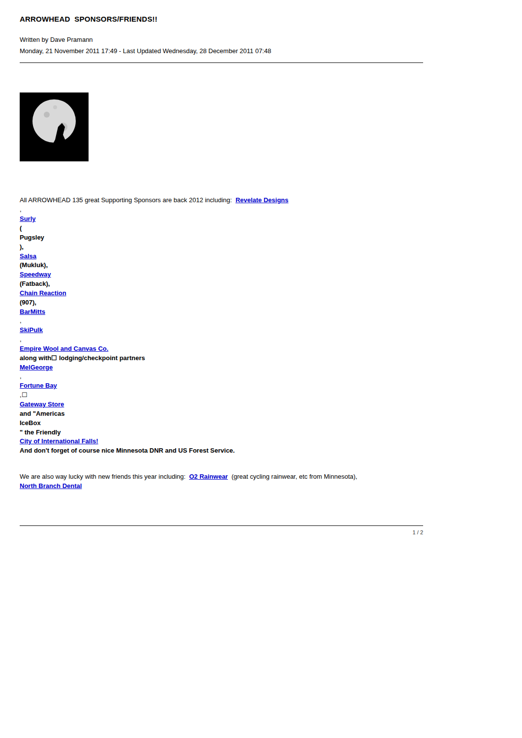ARROWHEAD SPONSORS/FRIENDS!!
Written by Dave Pramann
Monday, 21 November 2011 17:49 - Last Updated Wednesday, 28 December 2011 07:48
All ARROWHEAD 135 great Supporting Sponsors are back 2012 including: Revelate Designs
,
Surly
(
Pugsley
),
Salsa
(Mukluk),
Speedway
(Fatback),
Chain Reaction
(907),
BarMitts
,
SkiPulk
,
Empire Wool and Canvas Co.
along with☐ lodging/checkpoint partners
MelGeorge
,
Fortune Bay
,☐
Gateway Store
and "Americas
IceBox
" the Friendly
City of International Falls!
And don't forget of course nice Minnesota DNR and US Forest Service.
We are also way lucky with new friends this year including: O2 Rainwear (great cycling rainwear, etc from Minnesota),
North Branch Dental
1 / 2